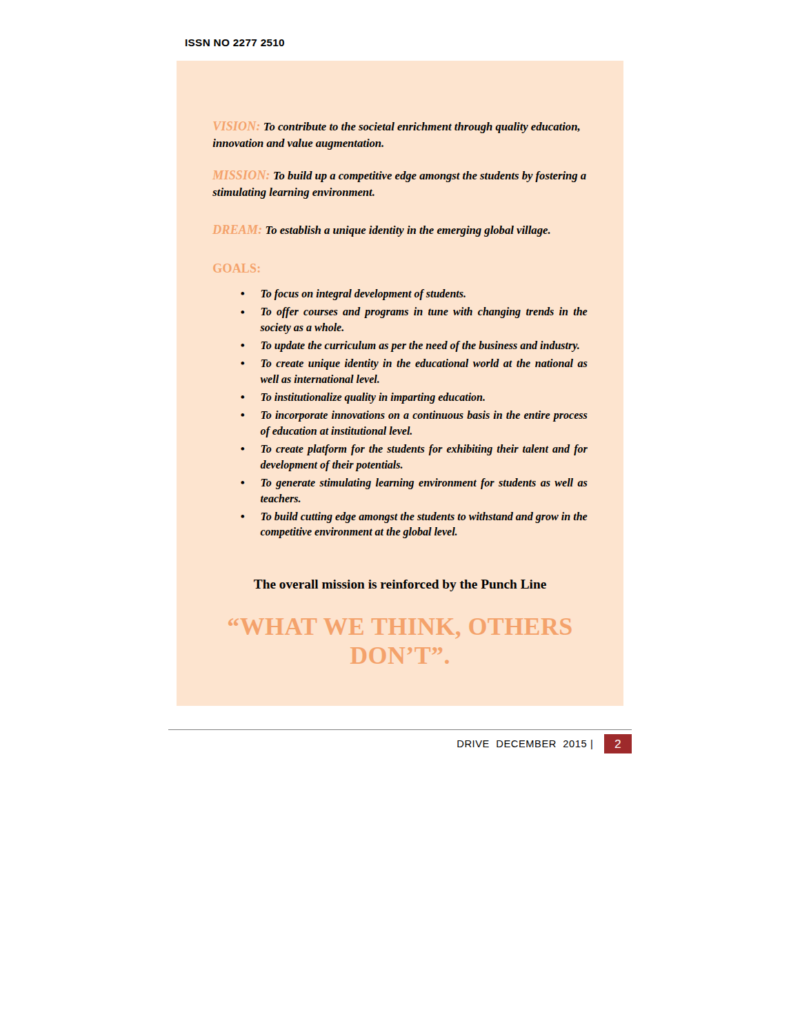ISSN NO 2277 2510
Vision: To contribute to the societal enrichment through quality education, innovation and value augmentation.
Mission: To build up a competitive edge amongst the students by fostering a stimulating learning environment.
Dream: To establish a unique identity in the emerging global village.
Goals:
To focus on integral development of students.
To offer courses and programs in tune with changing trends in the society as a whole.
To update the curriculum as per the need of the business and industry.
To create unique identity in the educational world at the national as well as international level.
To institutionalize quality in imparting education.
To incorporate innovations on a continuous basis in the entire process of education at institutional level.
To create platform for the students for exhibiting their talent and for development of their potentials.
To generate stimulating learning environment for students as well as teachers.
To build cutting edge amongst the students to withstand and grow in the competitive environment at the global level.
The overall mission is reinforced by the Punch Line
“What we think, others don’t”.
DRIVE DECEMBER 2015 |
2